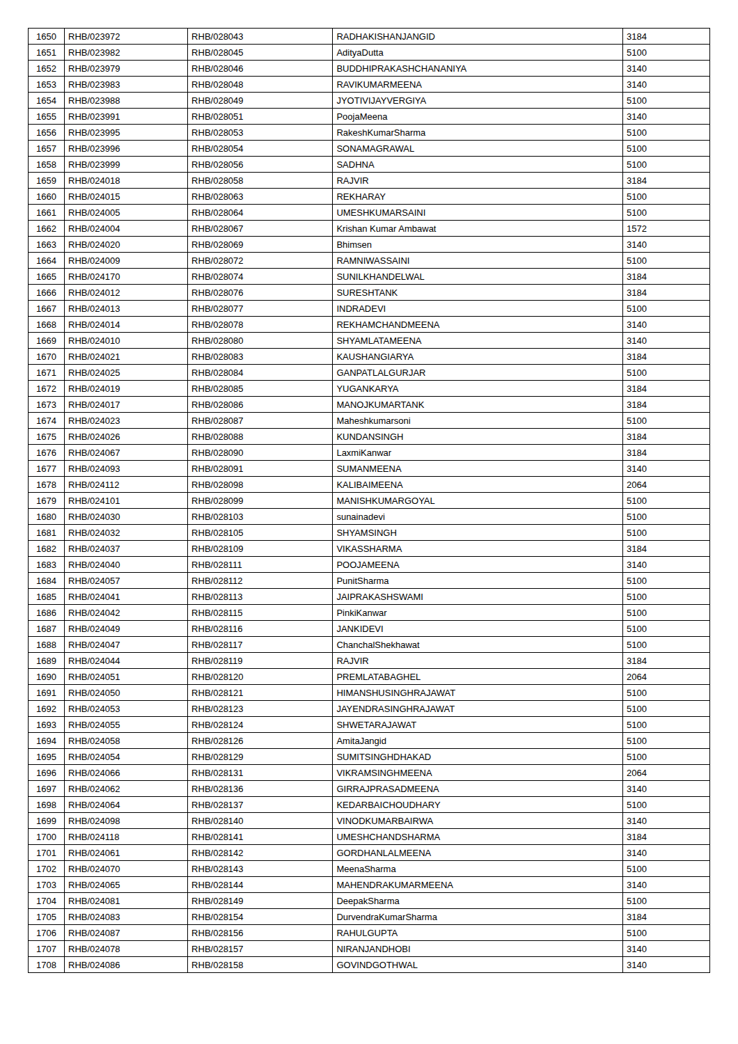| 1650 | RHB/023972 | RHB/028043 | RADHAKISHANJANGID | 3184 |
| 1651 | RHB/023982 | RHB/028045 | AdityaDutta | 5100 |
| 1652 | RHB/023979 | RHB/028046 | BUDDHIPRAKASHCHANANIYA | 3140 |
| 1653 | RHB/023983 | RHB/028048 | RAVIKUMARMEENA | 3140 |
| 1654 | RHB/023988 | RHB/028049 | JYOTIVIJAYVERGIYA | 5100 |
| 1655 | RHB/023991 | RHB/028051 | PoojaMeena | 3140 |
| 1656 | RHB/023995 | RHB/028053 | RakeshKumarSharma | 5100 |
| 1657 | RHB/023996 | RHB/028054 | SONAMAGRAWAL | 5100 |
| 1658 | RHB/023999 | RHB/028056 | SADHNA | 5100 |
| 1659 | RHB/024018 | RHB/028058 | RAJVIR | 3184 |
| 1660 | RHB/024015 | RHB/028063 | REKHARAY | 5100 |
| 1661 | RHB/024005 | RHB/028064 | UMESHKUMARSAINI | 5100 |
| 1662 | RHB/024004 | RHB/028067 | Krishan Kumar Ambawat | 1572 |
| 1663 | RHB/024020 | RHB/028069 | Bhimsen | 3140 |
| 1664 | RHB/024009 | RHB/028072 | RAMNIWASSAINI | 5100 |
| 1665 | RHB/024170 | RHB/028074 | SUNILKHANDELWAL | 3184 |
| 1666 | RHB/024012 | RHB/028076 | SURESHTANK | 3184 |
| 1667 | RHB/024013 | RHB/028077 | INDRADEVI | 5100 |
| 1668 | RHB/024014 | RHB/028078 | REKHAMCHANDMEENA | 3140 |
| 1669 | RHB/024010 | RHB/028080 | SHYAMLATAMEENA | 3140 |
| 1670 | RHB/024021 | RHB/028083 | KAUSHANGIARYA | 3184 |
| 1671 | RHB/024025 | RHB/028084 | GANPATLALGURJAR | 5100 |
| 1672 | RHB/024019 | RHB/028085 | YUGANKARYA | 3184 |
| 1673 | RHB/024017 | RHB/028086 | MANOJKUMARTANK | 3184 |
| 1674 | RHB/024023 | RHB/028087 | Maheshkumarsoni | 5100 |
| 1675 | RHB/024026 | RHB/028088 | KUNDANSINGH | 3184 |
| 1676 | RHB/024067 | RHB/028090 | LaxmiKanwar | 3184 |
| 1677 | RHB/024093 | RHB/028091 | SUMANMEENA | 3140 |
| 1678 | RHB/024112 | RHB/028098 | KALIBAIMEENA | 2064 |
| 1679 | RHB/024101 | RHB/028099 | MANISHKUMARGOYAL | 5100 |
| 1680 | RHB/024030 | RHB/028103 | sunainadevi | 5100 |
| 1681 | RHB/024032 | RHB/028105 | SHYAMSINGH | 5100 |
| 1682 | RHB/024037 | RHB/028109 | VIKASSHARMA | 3184 |
| 1683 | RHB/024040 | RHB/028111 | POOJAMEENA | 3140 |
| 1684 | RHB/024057 | RHB/028112 | PunitSharma | 5100 |
| 1685 | RHB/024041 | RHB/028113 | JAIPRAKASHSWAMI | 5100 |
| 1686 | RHB/024042 | RHB/028115 | PinkiKanwar | 5100 |
| 1687 | RHB/024049 | RHB/028116 | JANKIDEVI | 5100 |
| 1688 | RHB/024047 | RHB/028117 | ChanchalShekhawat | 5100 |
| 1689 | RHB/024044 | RHB/028119 | RAJVIR | 3184 |
| 1690 | RHB/024051 | RHB/028120 | PREMLATABAGHEL | 2064 |
| 1691 | RHB/024050 | RHB/028121 | HIMANSHUSINGHRAJAWAT | 5100 |
| 1692 | RHB/024053 | RHB/028123 | JAYENDRASINGHRAJAWAT | 5100 |
| 1693 | RHB/024055 | RHB/028124 | SHWETARAJAWAT | 5100 |
| 1694 | RHB/024058 | RHB/028126 | AmitaJangid | 5100 |
| 1695 | RHB/024054 | RHB/028129 | SUMITSINGHDHAKAD | 5100 |
| 1696 | RHB/024066 | RHB/028131 | VIKRAMSINGHMEENA | 2064 |
| 1697 | RHB/024062 | RHB/028136 | GIRRAJPRASADMEENA | 3140 |
| 1698 | RHB/024064 | RHB/028137 | KEDARBAICHOUDHARY | 5100 |
| 1699 | RHB/024098 | RHB/028140 | VINODKUMARBAIRWA | 3140 |
| 1700 | RHB/024118 | RHB/028141 | UMESHCHANDSHARMA | 3184 |
| 1701 | RHB/024061 | RHB/028142 | GORDHANLALMEENA | 3140 |
| 1702 | RHB/024070 | RHB/028143 | MeenaSharma | 5100 |
| 1703 | RHB/024065 | RHB/028144 | MAHENDRAKUMARMEENA | 3140 |
| 1704 | RHB/024081 | RHB/028149 | DeepakSharma | 5100 |
| 1705 | RHB/024083 | RHB/028154 | DurvendraKumarSharma | 3184 |
| 1706 | RHB/024087 | RHB/028156 | RAHULGUPTA | 5100 |
| 1707 | RHB/024078 | RHB/028157 | NIRANJANDHOBI | 3140 |
| 1708 | RHB/024086 | RHB/028158 | GOVINDGOTHWAL | 3140 |